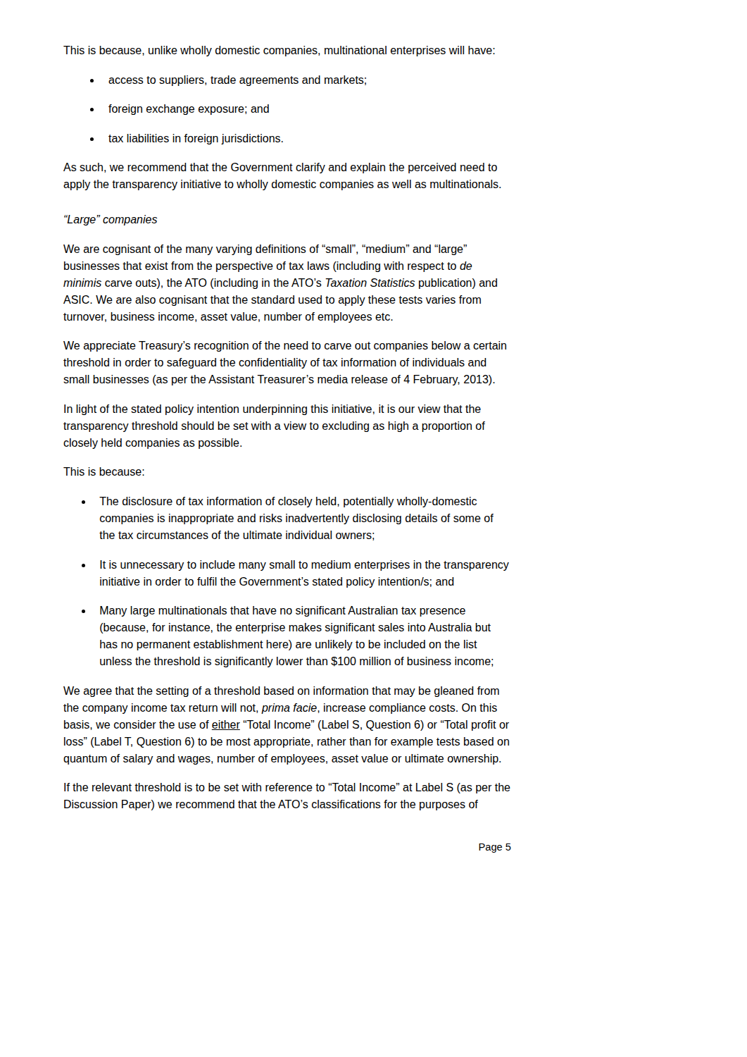This is because, unlike wholly domestic companies, multinational enterprises will have:
access to suppliers, trade agreements and markets;
foreign exchange exposure; and
tax liabilities in foreign jurisdictions.
As such, we recommend that the Government clarify and explain the perceived need to apply the transparency initiative to wholly domestic companies as well as multinationals.
“Large” companies
We are cognisant of the many varying definitions of “small”, “medium” and “large” businesses that exist from the perspective of tax laws (including with respect to de minimis carve outs), the ATO (including in the ATO’s Taxation Statistics publication) and ASIC. We are also cognisant that the standard used to apply these tests varies from turnover, business income, asset value, number of employees etc.
We appreciate Treasury’s recognition of the need to carve out companies below a certain threshold in order to safeguard the confidentiality of tax information of individuals and small businesses (as per the Assistant Treasurer’s media release of 4 February, 2013).
In light of the stated policy intention underpinning this initiative, it is our view that the transparency threshold should be set with a view to excluding as high a proportion of closely held companies as possible.
This is because:
The disclosure of tax information of closely held, potentially wholly-domestic companies is inappropriate and risks inadvertently disclosing details of some of the tax circumstances of the ultimate individual owners;
It is unnecessary to include many small to medium enterprises in the transparency initiative in order to fulfil the Government’s stated policy intention/s; and
Many large multinationals that have no significant Australian tax presence (because, for instance, the enterprise makes significant sales into Australia but has no permanent establishment here) are unlikely to be included on the list unless the threshold is significantly lower than $100 million of business income;
We agree that the setting of a threshold based on information that may be gleaned from the company income tax return will not, prima facie, increase compliance costs. On this basis, we consider the use of either “Total Income” (Label S, Question 6) or “Total profit or loss” (Label T, Question 6) to be most appropriate, rather than for example tests based on quantum of salary and wages, number of employees, asset value or ultimate ownership.
If the relevant threshold is to be set with reference to “Total Income” at Label S (as per the Discussion Paper) we recommend that the ATO’s classifications for the purposes of
Page 5